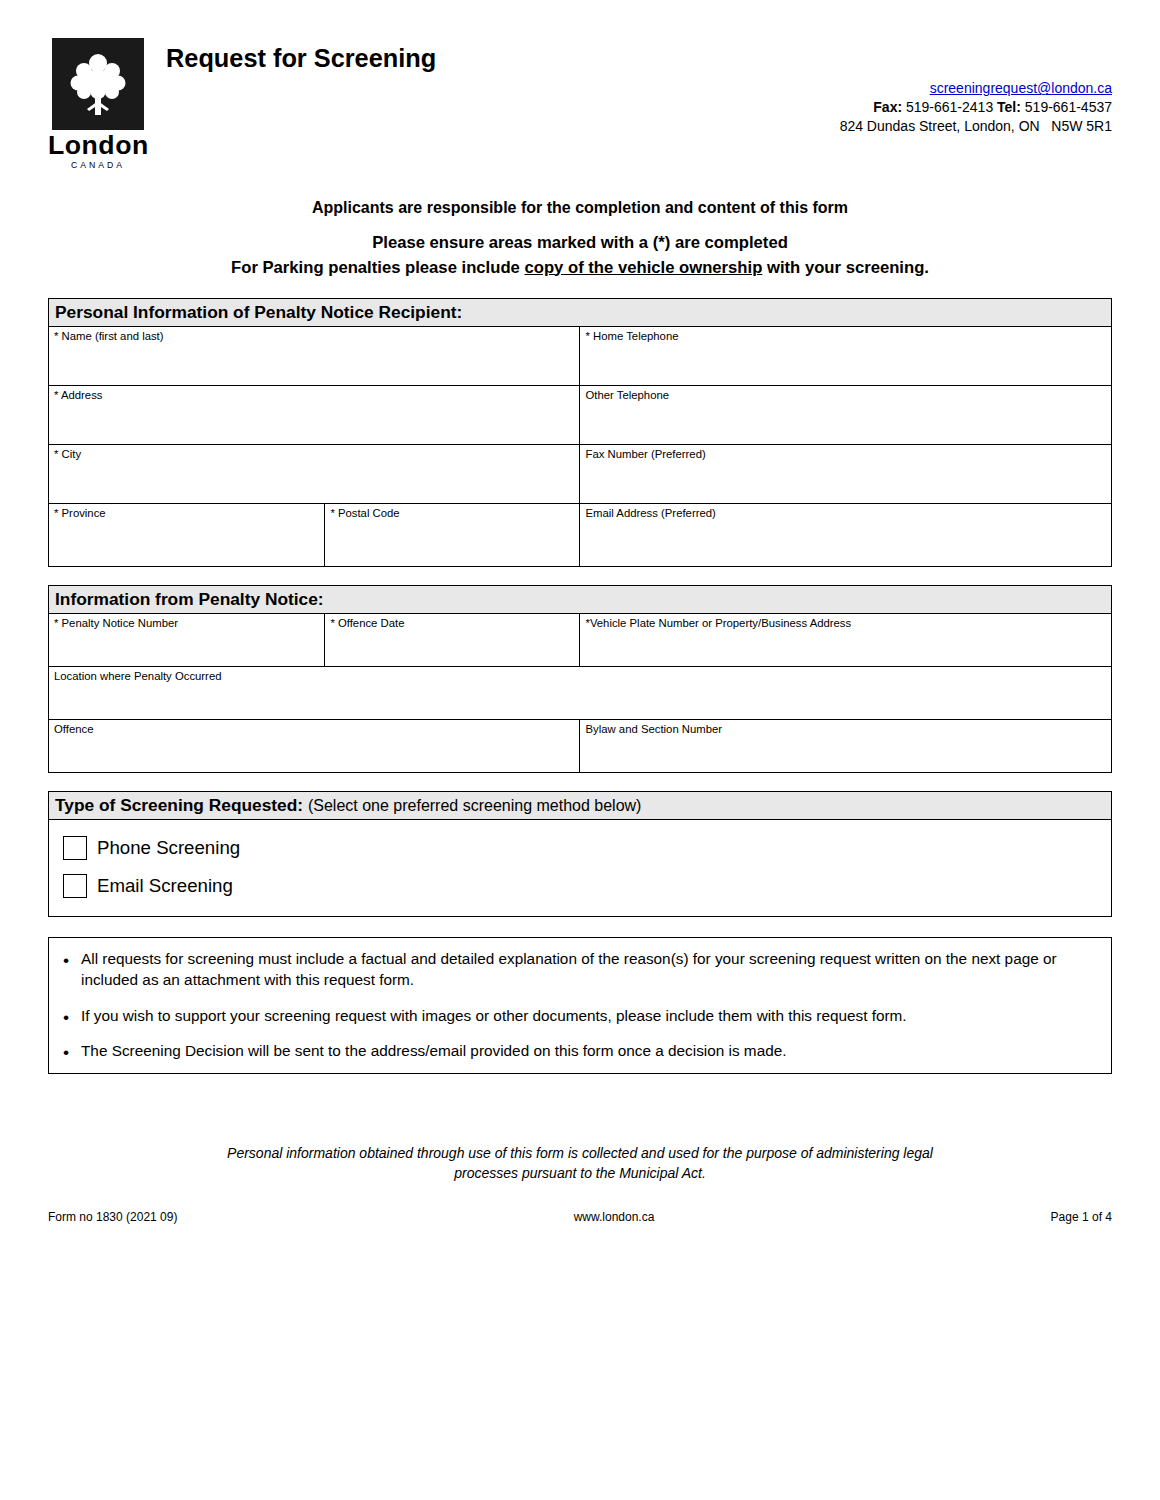London
CANADA
Request for Screening
screeningrequest@london.ca
Fax: 519-661-2413 Tel: 519-661-4537
824 Dundas Street, London, ON N5W 5R1
Applicants are responsible for the completion and content of this form Please ensure areas marked with a (*) are completed For Parking penalties please include copy of the vehicle ownership with your screening.
| Personal Information of Penalty Notice Recipient: |
| --- |
| * Name (first and last) | * Home Telephone |
| * Address | Other Telephone |
| * City | Fax Number (Preferred) |
| * Province | * Postal Code | Email Address (Preferred) |
| Information from Penalty Notice: |
| --- |
| * Penalty Notice Number | * Offence Date | *Vehicle Plate Number or Property/Business Address |
| Location where Penalty Occurred |
| Offence | Bylaw and Section Number |
| Type of Screening Requested: (Select one preferred screening method below) |
| Phone Screening Email Screening |
All requests for screening must include a factual and detailed explanation of the reason(s) for your screening request written on the next page or included as an attachment with this request form.
If you wish to support your screening request with images or other documents, please include them with this request form.
The Screening Decision will be sent to the address/email provided on this form once a decision is made.
Personal information obtained through use of this form is collected and used for the purpose of administering legal
processes pursuant to the Municipal Act.
Form no 1830 (2021 09)
www.london.ca
Page 1 of 4